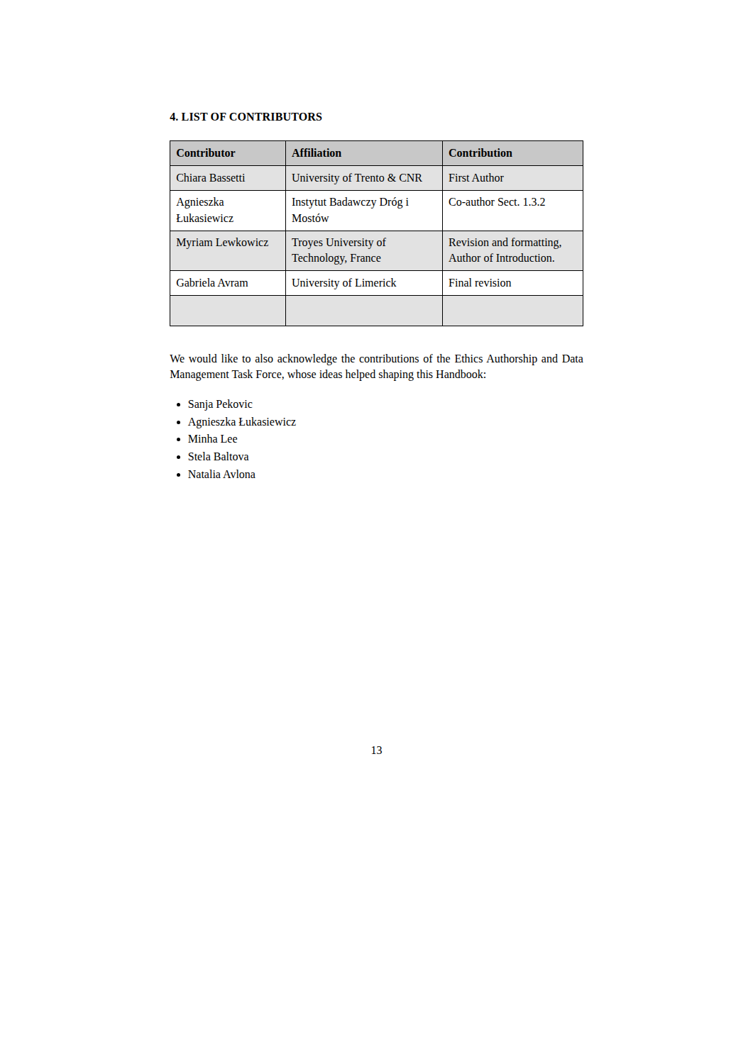4. LIST OF CONTRIBUTORS
| Contributor | Affiliation | Contribution |
| --- | --- | --- |
| Chiara Bassetti | University of Trento & CNR | First Author |
| Agnieszka Łukasiewicz | Instytut Badawczy Dróg i Mostów | Co-author Sect. 1.3.2 |
| Myriam Lewkowicz | Troyes University of Technology, France | Revision and formatting, Author of Introduction. |
| Gabriela Avram | University of Limerick | Final revision |
We would like to also acknowledge the contributions of the Ethics Authorship and Data Management Task Force, whose ideas helped shaping this Handbook:
Sanja Pekovic
Agnieszka Łukasiewicz
Minha Lee
Stela Baltova
Natalia Avlona
13